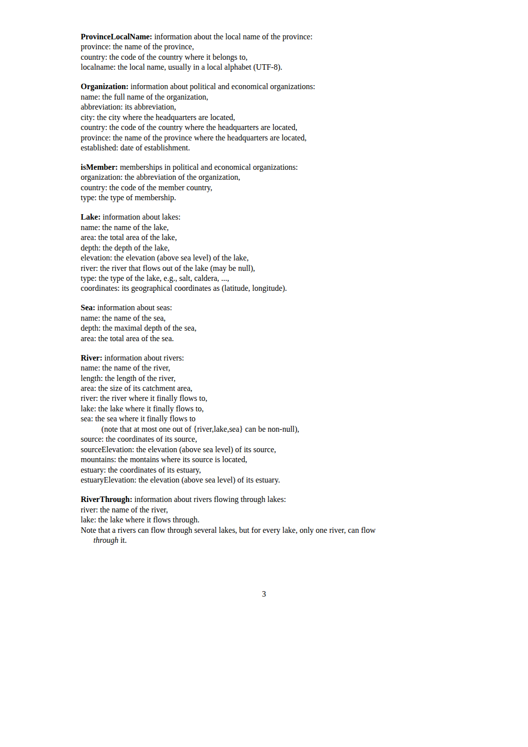ProvinceLocalName: information about the local name of the province: province: the name of the province, country: the code of the country where it belongs to, localname: the local name, usually in a local alphabet (UTF-8).
Organization: information about political and economical organizations: name: the full name of the organization, abbreviation: its abbreviation, city: the city where the headquarters are located, country: the code of the country where the headquarters are located, province: the name of the province where the headquarters are located, established: date of establishment.
isMember: memberships in political and economical organizations: organization: the abbreviation of the organization, country: the code of the member country, type: the type of membership.
Lake: information about lakes: name: the name of the lake, area: the total area of the lake, depth: the depth of the lake, elevation: the elevation (above sea level) of the lake, river: the river that flows out of the lake (may be null), type: the type of the lake, e.g., salt, caldera, ..., coordinates: its geographical coordinates as (latitude, longitude).
Sea: information about seas: name: the name of the sea, depth: the maximal depth of the sea, area: the total area of the sea.
River: information about rivers: name: the name of the river, length: the length of the river, area: the size of its catchment area, river: the river where it finally flows to, lake: the lake where it finally flows to, sea: the sea where it finally flows to (note that at most one out of {river,lake,sea} can be non-null), source: the coordinates of its source, sourceElevation: the elevation (above sea level) of its source, mountains: the montains where its source is located, estuary: the coordinates of its estuary, estuaryElevation: the elevation (above sea level) of its estuary.
RiverThrough: information about rivers flowing through lakes: river: the name of the river, lake: the lake where it flows through. Note that a rivers can flow through several lakes, but for every lake, only one river, can flow through it.
3